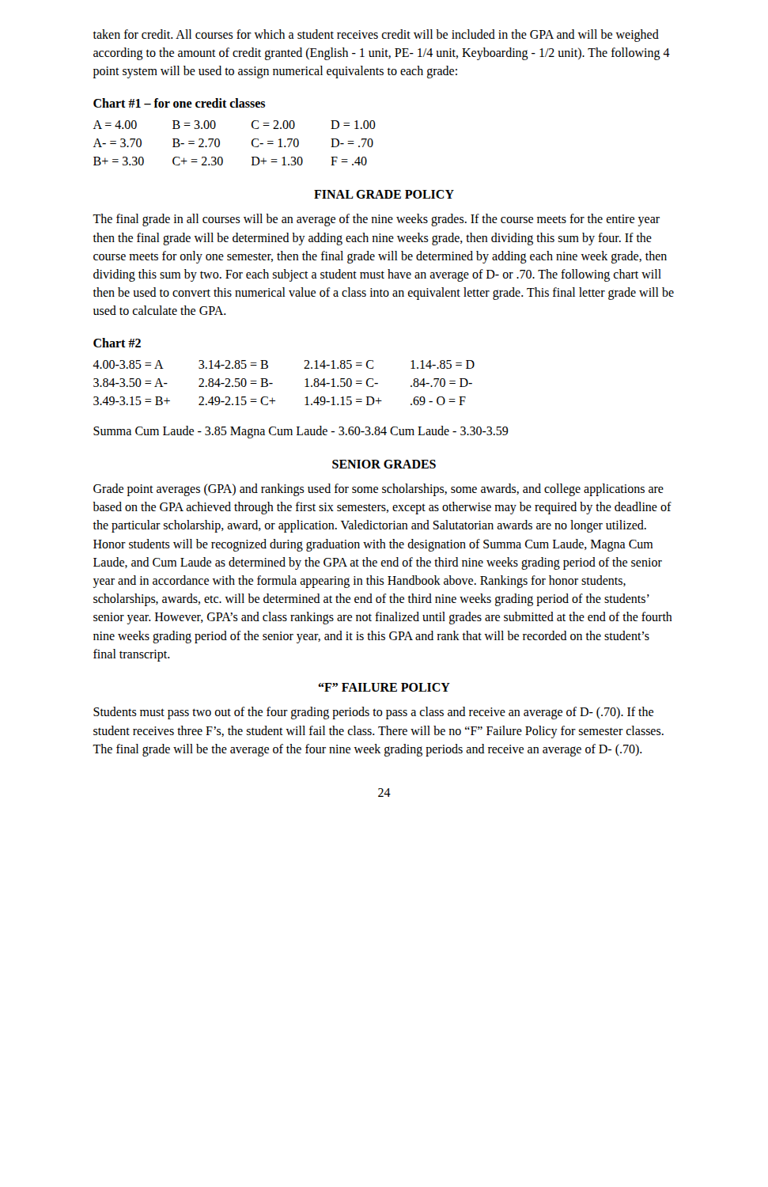taken for credit. All courses for which a student receives credit will be included in the GPA and will be weighed according to the amount of credit granted (English - 1 unit, PE- 1/4 unit, Keyboarding - 1/2 unit). The following 4 point system will be used to assign numerical equivalents to each grade:
Chart #1 – for one credit classes
| A = 4.00 | B = 3.00 | C = 2.00 | D = 1.00 |
| A- = 3.70 | B- = 2.70 | C- = 1.70 | D- = .70 |
| B+ = 3.30 | C+ = 2.30 | D+ = 1.30 | F = .40 |
Final Grade Policy
The final grade in all courses will be an average of the nine weeks grades. If the course meets for the entire year then the final grade will be determined by adding each nine weeks grade, then dividing this sum by four. If the course meets for only one semester, then the final grade will be determined by adding each nine week grade, then dividing this sum by two. For each subject a student must have an average of D- or .70. The following chart will then be used to convert this numerical value of a class into an equivalent letter grade. This final letter grade will be used to calculate the GPA.
Chart #2
| 4.00-3.85 = A | 3.14-2.85 = B | 2.14-1.85 = C | 1.14-.85 = D |
| 3.84-3.50 = A- | 2.84-2.50 = B- | 1.84-1.50 = C- | .84-.70 = D- |
| 3.49-3.15 = B+ | 2.49-2.15 = C+ | 1.49-1.15 = D+ | .69 - O = F |
Summa Cum Laude - 3.85 Magna Cum Laude - 3.60-3.84 Cum Laude - 3.30-3.59
Senior Grades
Grade point averages (GPA) and rankings used for some scholarships, some awards, and college applications are based on the GPA achieved through the first six semesters, except as otherwise may be required by the deadline of the particular scholarship, award, or application. Valedictorian and Salutatorian awards are no longer utilized. Honor students will be recognized during graduation with the designation of Summa Cum Laude, Magna Cum Laude, and Cum Laude as determined by the GPA at the end of the third nine weeks grading period of the senior year and in accordance with the formula appearing in this Handbook above. Rankings for honor students, scholarships, awards, etc. will be determined at the end of the third nine weeks grading period of the students’ senior year. However, GPA’s and class rankings are not finalized until grades are submitted at the end of the fourth nine weeks grading period of the senior year, and it is this GPA and rank that will be recorded on the student’s final transcript.
“F” Failure Policy
Students must pass two out of the four grading periods to pass a class and receive an average of D- (.70). If the student receives three F’s, the student will fail the class. There will be no “F” Failure Policy for semester classes. The final grade will be the average of the four nine week grading periods and receive an average of D- (.70).
24